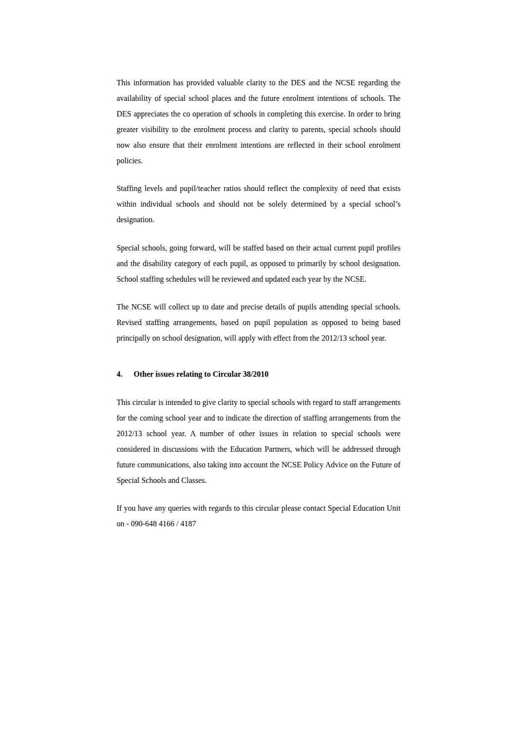This information has provided valuable clarity to the DES and the NCSE regarding the availability of special school places and the future enrolment intentions of schools. The DES appreciates the co operation of schools in completing this exercise. In order to bring greater visibility to the enrolment process and clarity to parents, special schools should now also ensure that their enrolment intentions are reflected in their school enrolment policies.
Staffing levels and pupil/teacher ratios should reflect the complexity of need that exists within individual schools and should not be solely determined by a special school’s designation.
Special schools, going forward, will be staffed based on their actual current pupil profiles and the disability category of each pupil, as opposed to primarily by school designation. School staffing schedules will be reviewed and updated each year by the NCSE.
The NCSE will collect up to date and precise details of pupils attending special schools. Revised staffing arrangements, based on pupil population as opposed to being based principally on school designation, will apply with effect from the 2012/13 school year.
4. Other issues relating to Circular 38/2010
This circular is intended to give clarity to special schools with regard to staff arrangements for the coming school year and to indicate the direction of staffing arrangements from the 2012/13 school year. A number of other issues in relation to special schools were considered in discussions with the Education Partners, which will be addressed through future communications, also taking into account the NCSE Policy Advice on the Future of Special Schools and Classes.
If you have any queries with regards to this circular please contact Special Education Unit on - 090-648 4166 / 4187